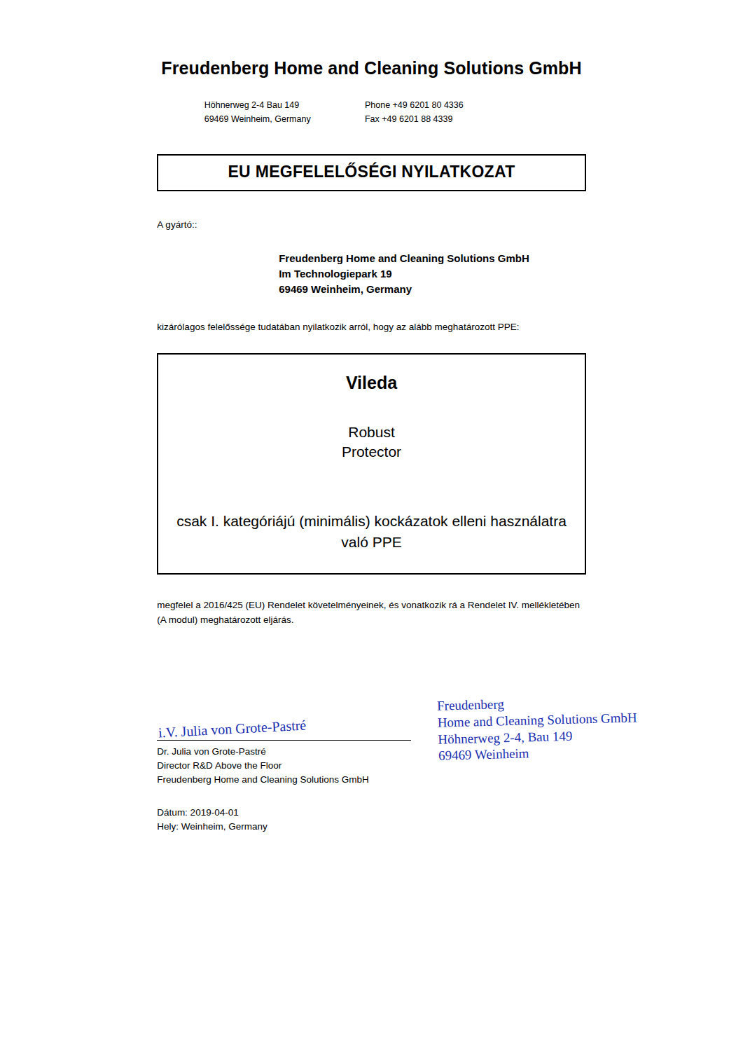Freudenberg Home and Cleaning Solutions GmbH
| Höhnerweg 2-4 Bau 149 | Phone +49 6201 80 4336 |
| 69469 Weinheim, Germany | Fax +49 6201 88 4339 |
EU MEGFELELŐSÉGI NYILATKOZAT
A gyártó::
Freudenberg Home and Cleaning Solutions GmbH
Im Technologiepark 19
69469 Weinheim, Germany
kizárólagos felelőssége tudatában nyilatkozik arról, hogy az alább meghatározott PPE:
Vileda
Robust
Protector
csak I. kategóriájú (minimális) kockázatok elleni használatra való PPE
megfelel a 2016/425 (EU) Rendelet követelményeinek, és vonatkozik rá a Rendelet IV. mellékletében (A modul) meghatározott eljárás.
i.V. Julia von Grote-Pastré
Freudenberg
Home and Cleaning Solutions GmbH
Höhnerweg 2-4, Bau 149
69469 Weinheim
Dr. Julia von Grote-Pastré
Director R&D Above the Floor
Freudenberg Home and Cleaning Solutions GmbH
Dátum: 2019-04-01
Hely: Weinheim, Germany